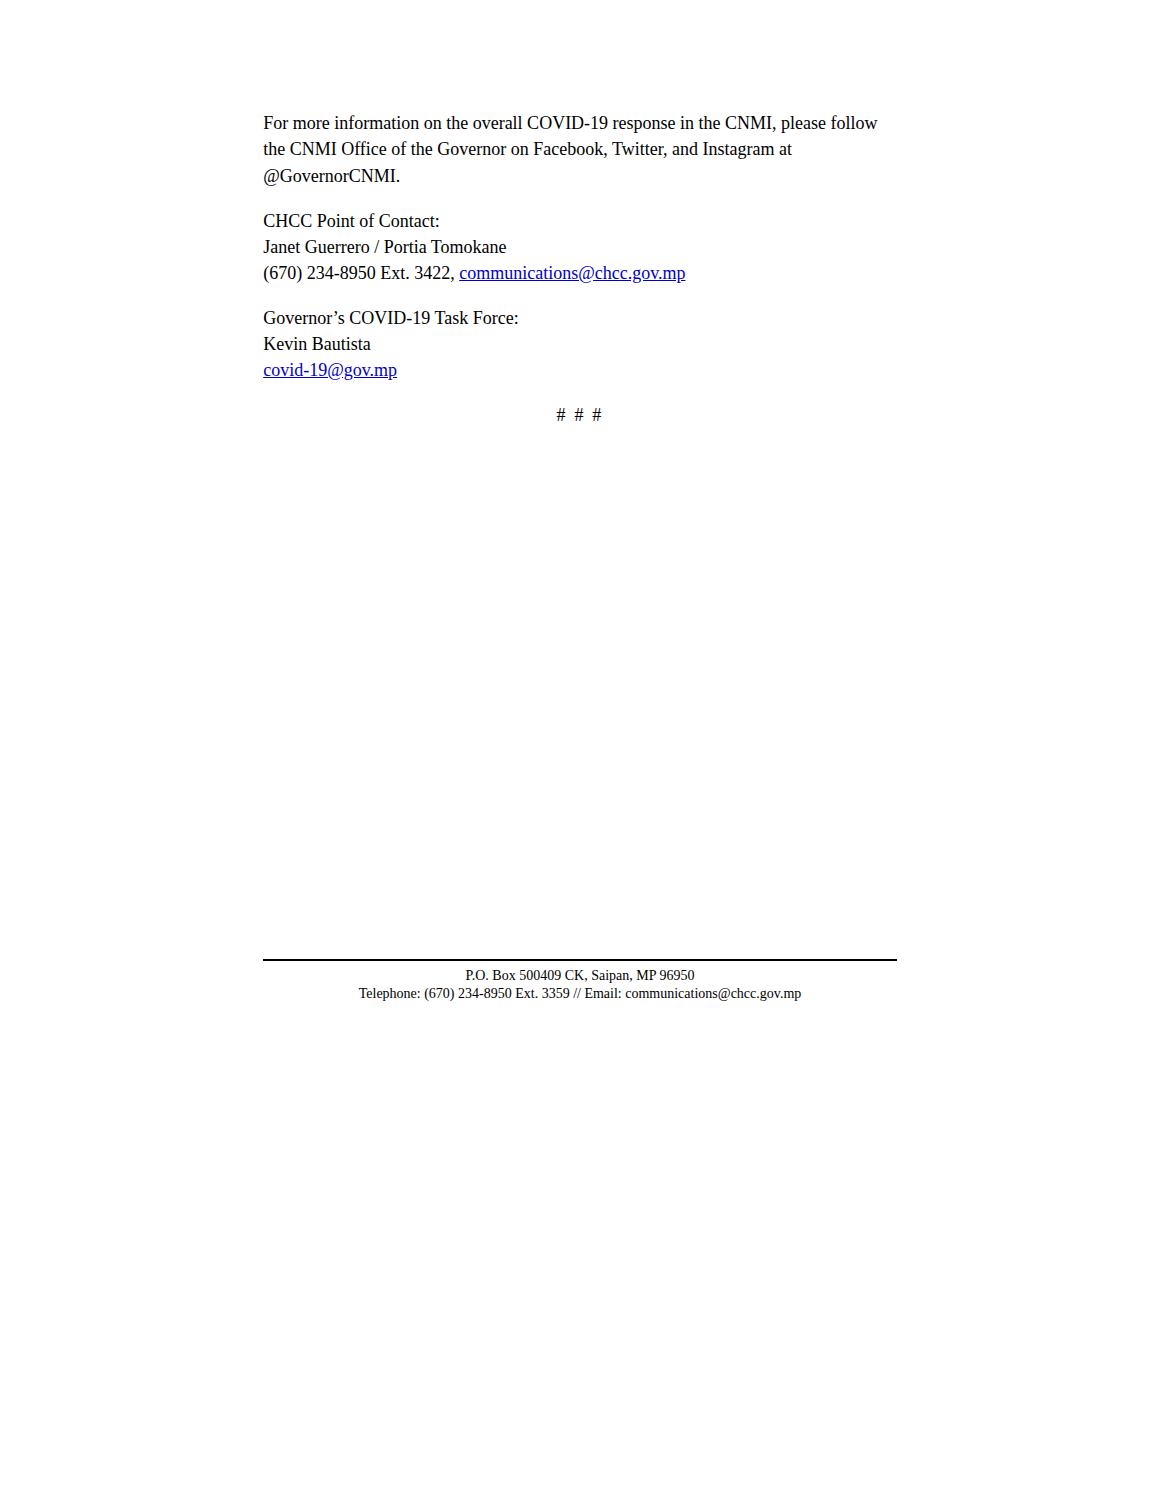For more information on the overall COVID-19 response in the CNMI, please follow the CNMI Office of the Governor on Facebook, Twitter, and Instagram at @GovernorCNMI.
CHCC Point of Contact:
Janet Guerrero / Portia Tomokane
(670) 234-8950 Ext. 3422, communications@chcc.gov.mp
Governor’s COVID-19 Task Force:
Kevin Bautista
covid-19@gov.mp
# # #
P.O. Box 500409 CK, Saipan, MP 96950
Telephone: (670) 234-8950 Ext. 3359 // Email: communications@chcc.gov.mp